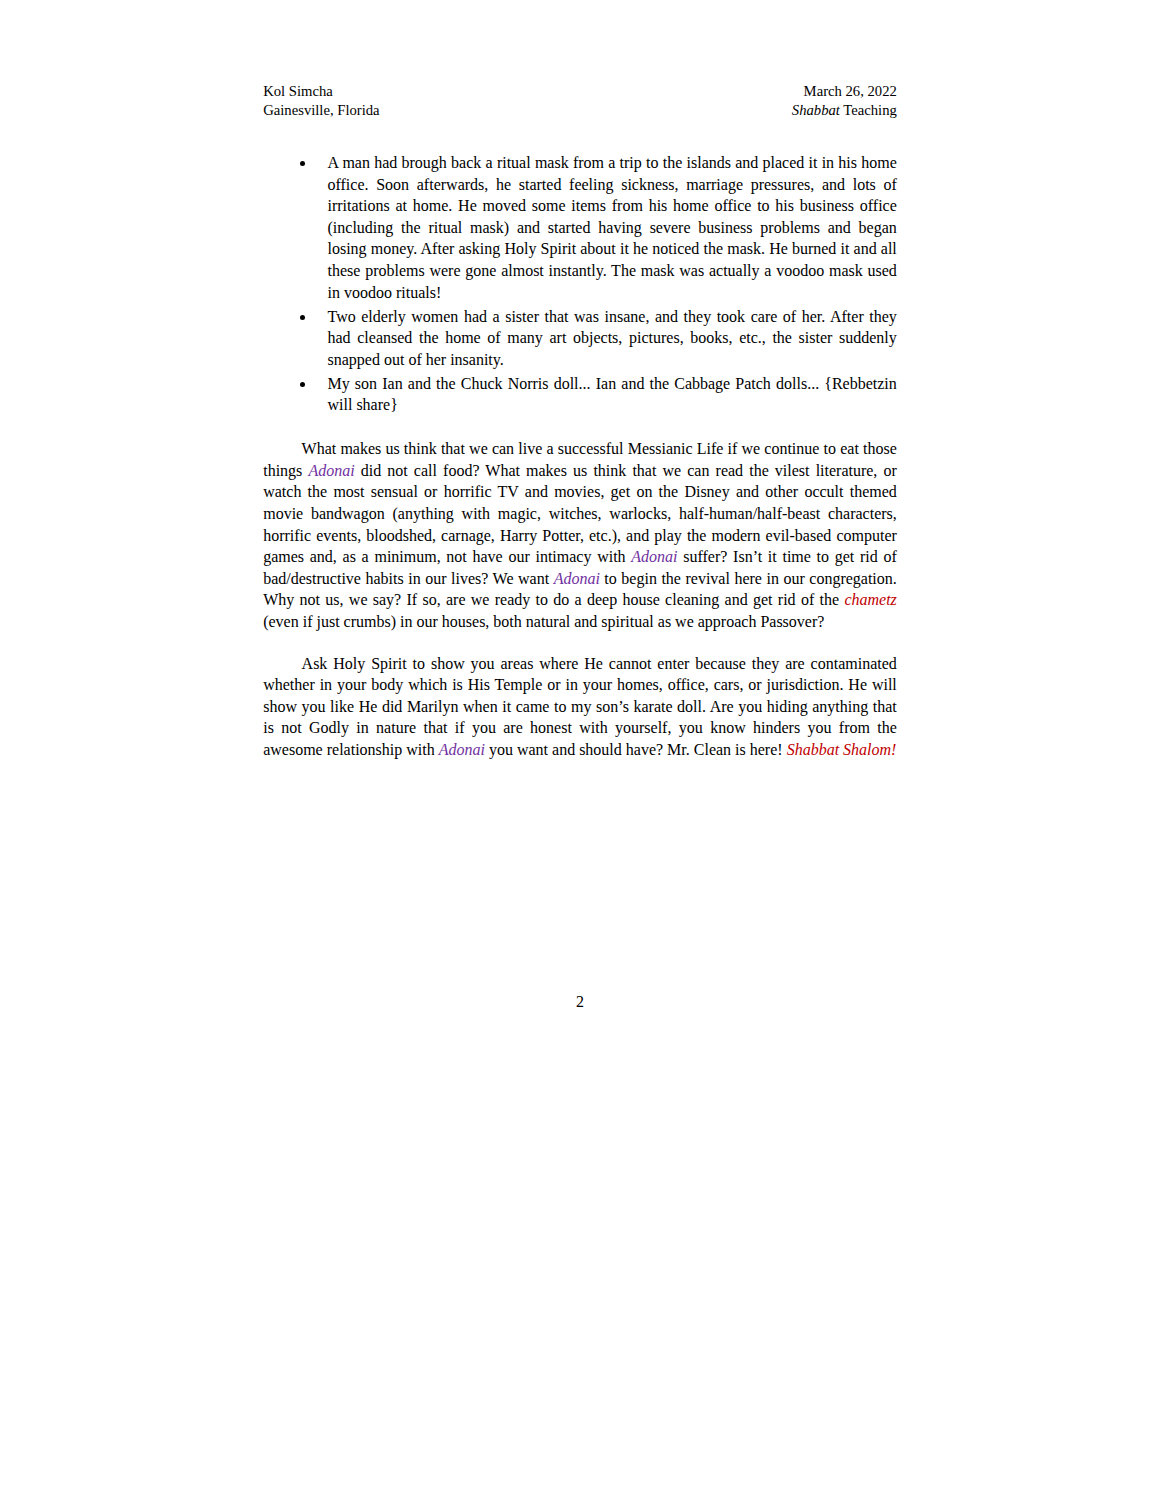Kol Simcha
Gainesville, Florida
March 26, 2022
Shabbat Teaching
A man had brough back a ritual mask from a trip to the islands and placed it in his home office. Soon afterwards, he started feeling sickness, marriage pressures, and lots of irritations at home. He moved some items from his home office to his business office (including the ritual mask) and started having severe business problems and began losing money. After asking Holy Spirit about it he noticed the mask. He burned it and all these problems were gone almost instantly. The mask was actually a voodoo mask used in voodoo rituals!
Two elderly women had a sister that was insane, and they took care of her. After they had cleansed the home of many art objects, pictures, books, etc., the sister suddenly snapped out of her insanity.
My son Ian and the Chuck Norris doll... Ian and the Cabbage Patch dolls... {Rebbetzin will share}
What makes us think that we can live a successful Messianic Life if we continue to eat those things Adonai did not call food? What makes us think that we can read the vilest literature, or watch the most sensual or horrific TV and movies, get on the Disney and other occult themed movie bandwagon (anything with magic, witches, warlocks, half-human/half-beast characters, horrific events, bloodshed, carnage, Harry Potter, etc.), and play the modern evil-based computer games and, as a minimum, not have our intimacy with Adonai suffer? Isn’t it time to get rid of bad/destructive habits in our lives? We want Adonai to begin the revival here in our congregation. Why not us, we say? If so, are we ready to do a deep house cleaning and get rid of the chametz (even if just crumbs) in our houses, both natural and spiritual as we approach Passover?
Ask Holy Spirit to show you areas where He cannot enter because they are contaminated whether in your body which is His Temple or in your homes, office, cars, or jurisdiction. He will show you like He did Marilyn when it came to my son’s karate doll. Are you hiding anything that is not Godly in nature that if you are honest with yourself, you know hinders you from the awesome relationship with Adonai you want and should have? Mr. Clean is here! Shabbat Shalom!
2